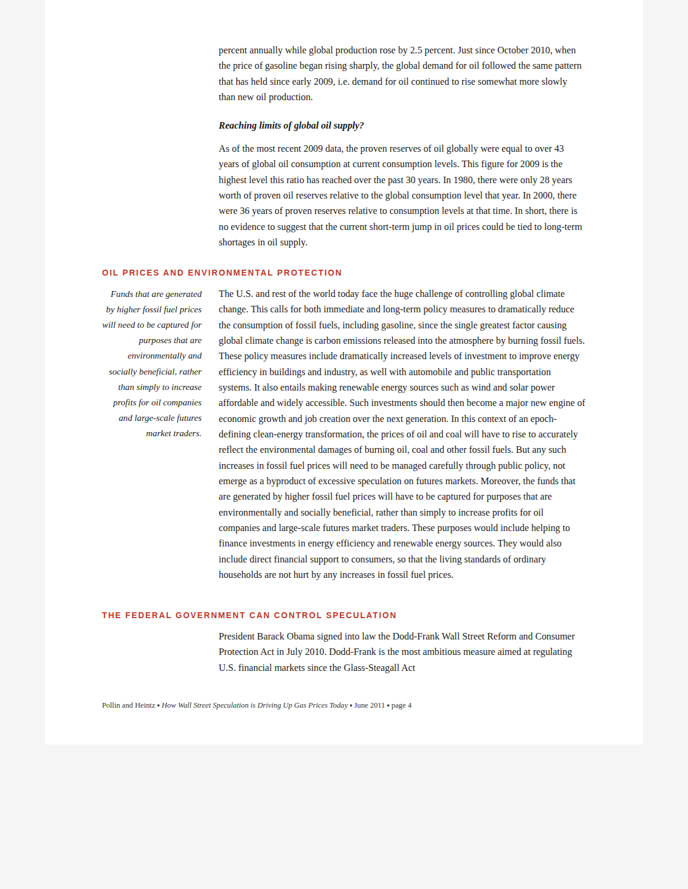percent annually while global production rose by 2.5 percent. Just since October 2010, when the price of gasoline began rising sharply, the global demand for oil followed the same pattern that has held since early 2009, i.e. demand for oil continued to rise somewhat more slowly than new oil production.
Reaching limits of global oil supply?
As of the most recent 2009 data, the proven reserves of oil globally were equal to over 43 years of global oil consumption at current consumption levels. This figure for 2009 is the highest level this ratio has reached over the past 30 years. In 1980, there were only 28 years worth of proven oil reserves relative to the global consumption level that year. In 2000, there were 36 years of proven reserves relative to consumption levels at that time. In short, there is no evidence to suggest that the current short-term jump in oil prices could be tied to long-term shortages in oil supply.
Oil Prices and Environmental Protection
Funds that are generated by higher fossil fuel prices will need to be captured for purposes that are environmentally and socially beneficial, rather than simply to increase profits for oil companies and large-scale futures market traders.
The U.S. and rest of the world today face the huge challenge of controlling global climate change. This calls for both immediate and long-term policy measures to dramatically reduce the consumption of fossil fuels, including gasoline, since the single greatest factor causing global climate change is carbon emissions released into the atmosphere by burning fossil fuels. These policy measures include dramatically increased levels of investment to improve energy efficiency in buildings and industry, as well with automobile and public transportation systems. It also entails making renewable energy sources such as wind and solar power affordable and widely accessible. Such investments should then become a major new engine of economic growth and job creation over the next generation. In this context of an epoch-defining clean-energy transformation, the prices of oil and coal will have to rise to accurately reflect the environmental damages of burning oil, coal and other fossil fuels. But any such increases in fossil fuel prices will need to be managed carefully through public policy, not emerge as a byproduct of excessive speculation on futures markets. Moreover, the funds that are generated by higher fossil fuel prices will have to be captured for purposes that are environmentally and socially beneficial, rather than simply to increase profits for oil companies and large-scale futures market traders. These purposes would include helping to finance investments in energy efficiency and renewable energy sources. They would also include direct financial support to consumers, so that the living standards of ordinary households are not hurt by any increases in fossil fuel prices.
The Federal Government Can Control Speculation
President Barack Obama signed into law the Dodd-Frank Wall Street Reform and Consumer Protection Act in July 2010. Dodd-Frank is the most ambitious measure aimed at regulating U.S. financial markets since the Glass-Steagall Act
Pollin and Heintz ▪ How Wall Street Speculation is Driving Up Gas Prices Today ▪ June 2011 ▪ page 4